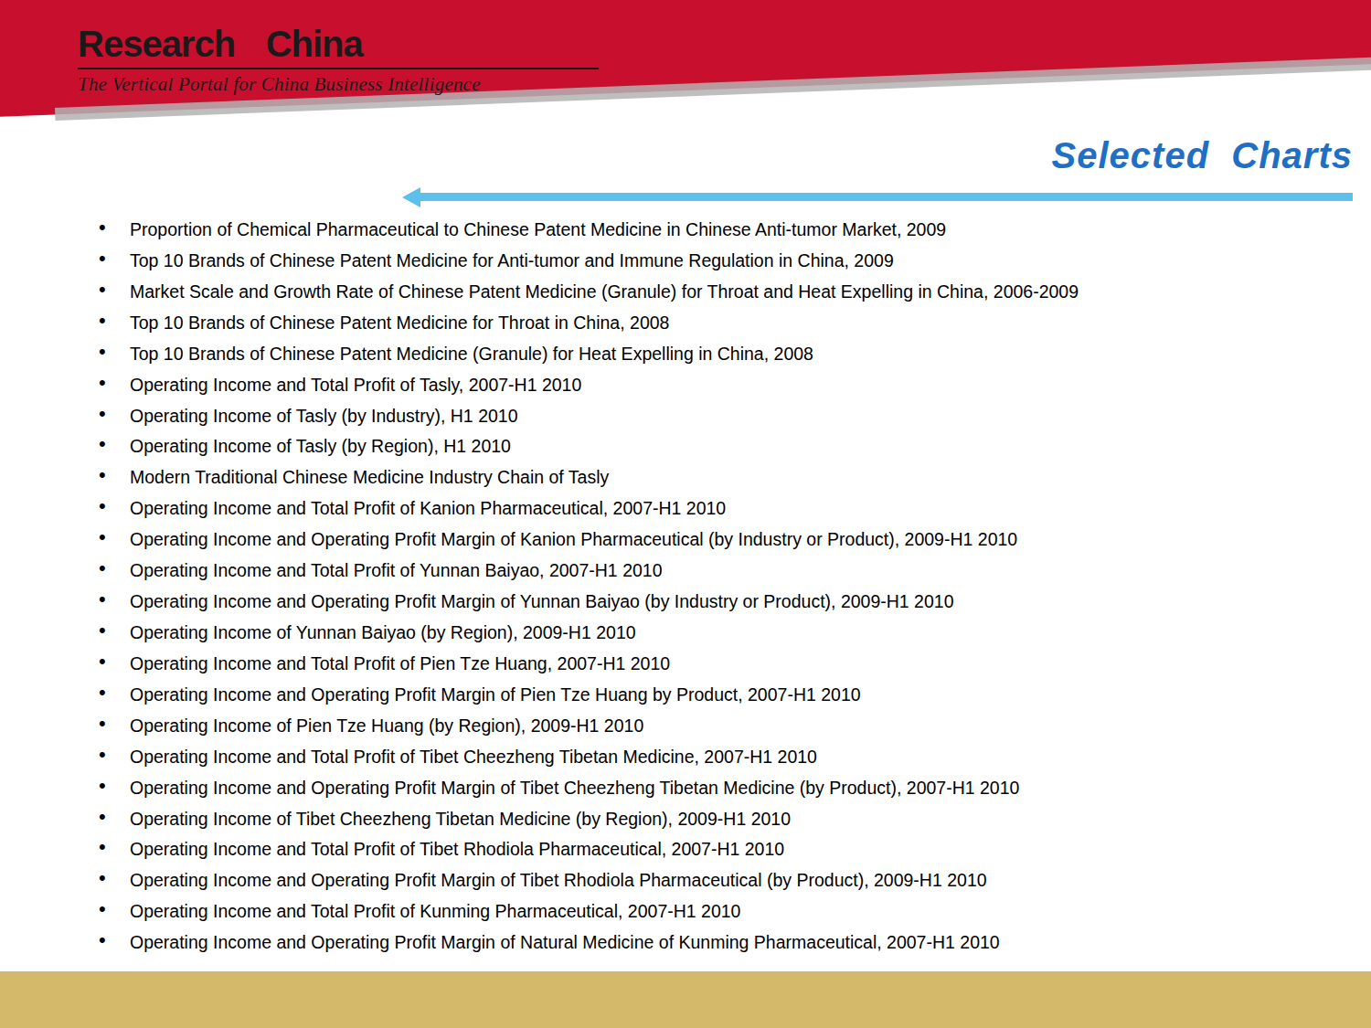ResearchIn China
The Vertical Portal for China Business Intelligence
Selected Charts
Proportion of Chemical Pharmaceutical to Chinese Patent Medicine in Chinese Anti-tumor Market, 2009
Top 10 Brands of Chinese Patent Medicine for Anti-tumor and Immune Regulation in China, 2009
Market Scale and Growth Rate of Chinese Patent Medicine (Granule) for Throat and Heat Expelling in China, 2006-2009
Top 10 Brands of Chinese Patent Medicine for Throat in China, 2008
Top 10 Brands of Chinese Patent Medicine (Granule) for Heat Expelling in China, 2008
Operating Income and Total Profit of Tasly, 2007-H1 2010
Operating Income of Tasly (by Industry), H1 2010
Operating Income of Tasly (by Region), H1 2010
Modern Traditional Chinese Medicine Industry Chain of Tasly
Operating Income and Total Profit of Kanion Pharmaceutical, 2007-H1 2010
Operating Income and Operating Profit Margin of Kanion Pharmaceutical (by Industry or Product), 2009-H1 2010
Operating Income and Total Profit of Yunnan Baiyao, 2007-H1 2010
Operating Income and Operating Profit Margin of Yunnan Baiyao (by Industry or Product), 2009-H1 2010
Operating Income of Yunnan Baiyao (by Region), 2009-H1 2010
Operating Income and Total Profit of Pien Tze Huang, 2007-H1 2010
Operating Income and Operating Profit Margin of Pien Tze Huang by Product, 2007-H1 2010
Operating Income of Pien Tze Huang (by Region), 2009-H1 2010
Operating Income and Total Profit of Tibet Cheezheng Tibetan Medicine, 2007-H1 2010
Operating Income and Operating Profit Margin of Tibet Cheezheng Tibetan Medicine (by Product), 2007-H1 2010
Operating Income of Tibet Cheezheng Tibetan Medicine (by Region), 2009-H1 2010
Operating Income and Total Profit of Tibet Rhodiola Pharmaceutical, 2007-H1 2010
Operating Income and Operating Profit Margin of Tibet Rhodiola Pharmaceutical (by Product), 2009-H1 2010
Operating Income and Total Profit of Kunming Pharmaceutical, 2007-H1 2010
Operating Income and Operating Profit Margin of Natural Medicine of Kunming Pharmaceutical, 2007-H1 2010